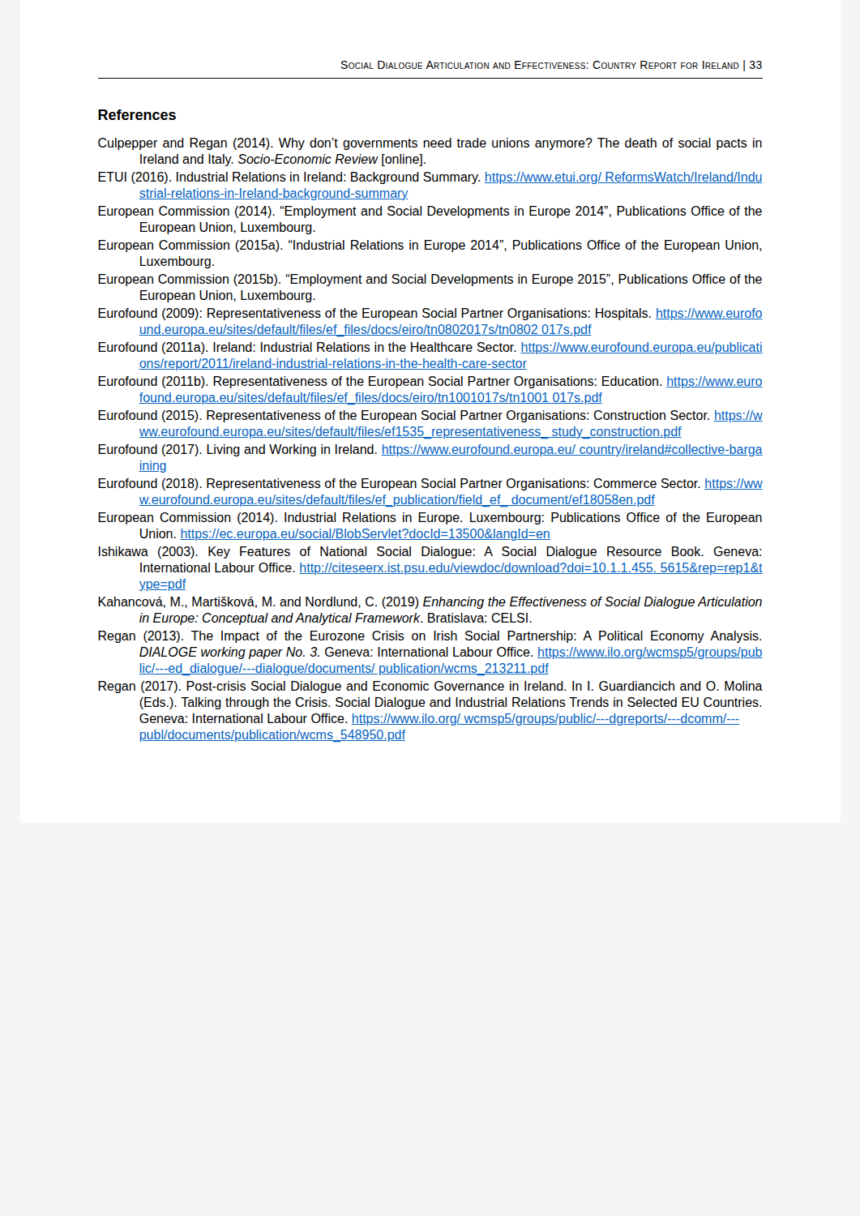Social Dialogue Articulation and Effectiveness: Country Report for Ireland | 33
References
Culpepper and Regan (2014). Why don’t governments need trade unions anymore? The death of social pacts in Ireland and Italy. Socio-Economic Review [online].
ETUI (2016). Industrial Relations in Ireland: Background Summary. https://www.etui.org/ ReformsWatch/Ireland/Industrial-relations-in-Ireland-background-summary
European Commission (2014). “Employment and Social Developments in Europe 2014”, Publications Office of the European Union, Luxembourg.
European Commission (2015a). “Industrial Relations in Europe 2014”, Publications Office of the European Union, Luxembourg.
European Commission (2015b). “Employment and Social Developments in Europe 2015”, Publications Office of the European Union, Luxembourg.
Eurofound (2009): Representativeness of the European Social Partner Organisations: Hospitals. https://www.eurofound.europa.eu/sites/default/files/ef_files/docs/eiro/tn0802017s/tn0802 017s.pdf
Eurofound (2011a). Ireland: Industrial Relations in the Healthcare Sector. https://www.eurofound.europa.eu/publications/report/2011/ireland-industrial-relations-in-the-health-care-sector
Eurofound (2011b). Representativeness of the European Social Partner Organisations: Education. https://www.eurofound.europa.eu/sites/default/files/ef_files/docs/eiro/tn1001017s/tn1001 017s.pdf
Eurofound (2015). Representativeness of the European Social Partner Organisations: Construction Sector. https://www.eurofound.europa.eu/sites/default/files/ef1535_representativeness_ study_construction.pdf
Eurofound (2017). Living and Working in Ireland. https://www.eurofound.europa.eu/ country/ireland#collective-bargaining
Eurofound (2018). Representativeness of the European Social Partner Organisations: Commerce Sector. https://www.eurofound.europa.eu/sites/default/files/ef_publication/field_ef_ document/ef18058en.pdf
European Commission (2014). Industrial Relations in Europe. Luxembourg: Publications Office of the European Union. https://ec.europa.eu/social/BlobServlet?docId=13500&langId=en
Ishikawa (2003). Key Features of National Social Dialogue: A Social Dialogue Resource Book. Geneva: International Labour Office. http://citeseerx.ist.psu.edu/viewdoc/download?doi=10.1.1.455. 5615&rep=rep1&type=pdf
Kahancová, M., Martišková, M. and Nordlund, C. (2019) Enhancing the Effectiveness of Social Dialogue Articulation in Europe: Conceptual and Analytical Framework. Bratislava: CELSI.
Regan (2013). The Impact of the Eurozone Crisis on Irish Social Partnership: A Political Economy Analysis. DIALOGE working paper No. 3. Geneva: International Labour Office. https://www.ilo.org/wcmsp5/groups/public/---ed_dialogue/---dialogue/documents/ publication/wcms_213211.pdf
Regan (2017). Post-crisis Social Dialogue and Economic Governance in Ireland. In I. Guardiancich and O. Molina (Eds.). Talking through the Crisis. Social Dialogue and Industrial Relations Trends in Selected EU Countries. Geneva: International Labour Office. https://www.ilo.org/ wcmsp5/groups/public/---dgreports/---dcomm/---
publ/documents/publication/wcms_548950.pdf